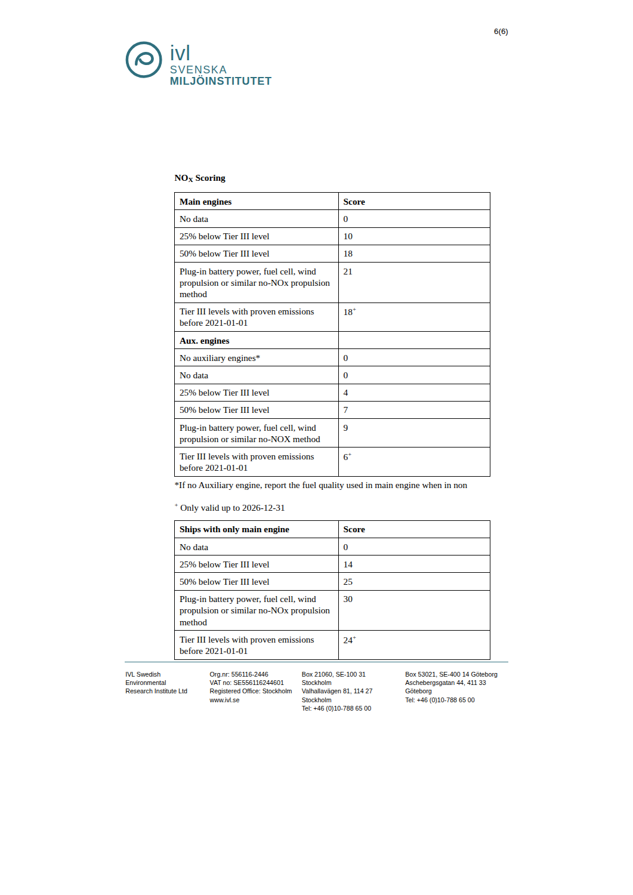6(6)
ivl
SVENSKA
MILJÖINSTITUTET
NOX Scoring
| Main engines | Score |
| --- | --- |
| No data | 0 |
| 25% below Tier III level | 10 |
| 50% below Tier III level | 18 |
| Plug-in battery power, fuel cell, wind propulsion or similar no-NOx propulsion method | 21 |
| Tier III levels with proven emissions before 2021-01-01 | 18 + |
| Aux. engines | |
| No auxiliary engines* | 0 |
| No data | 0 |
| 25% below Tier III level | 4 |
| 50% below Tier III level | 7 |
| Plug-in battery power, fuel cell, wind propulsion or similar no-NOX method | 9 |
| Tier III levels with proven emissions before 2021-01-01 | 6 + |
*If no Auxiliary engine, report the fuel quality used in main engine when in non
+ Only valid up to 2026-12-31
| Ships with only main engine | Score |
| --- | --- |
| No data | 0 |
| 25% below Tier III level | 14 |
| 50% below Tier III level | 25 |
| Plug-in battery power, fuel cell, wind propulsion or similar no-NOx propulsion method | 30 |
| Tier III levels with proven emissions before 2021-01-01 | 24 + |
| IVL Swedish Environmental Research Institute Ltd | Org.nr: 556116-2446 VAT no: SE556116244601 Registered Office: Stockholm www.ivl.se | Box 21060, SE-100 31 Stockholm Valhallavägen 81, 114 27 Stockholm Tel: +46 (0)10-788 65 00 | Box 53021, SE-400 14 Göteborg Aschebergsgatan 44, 411 33 Göteborg Tel: +46 (0)10-788 65 00 |